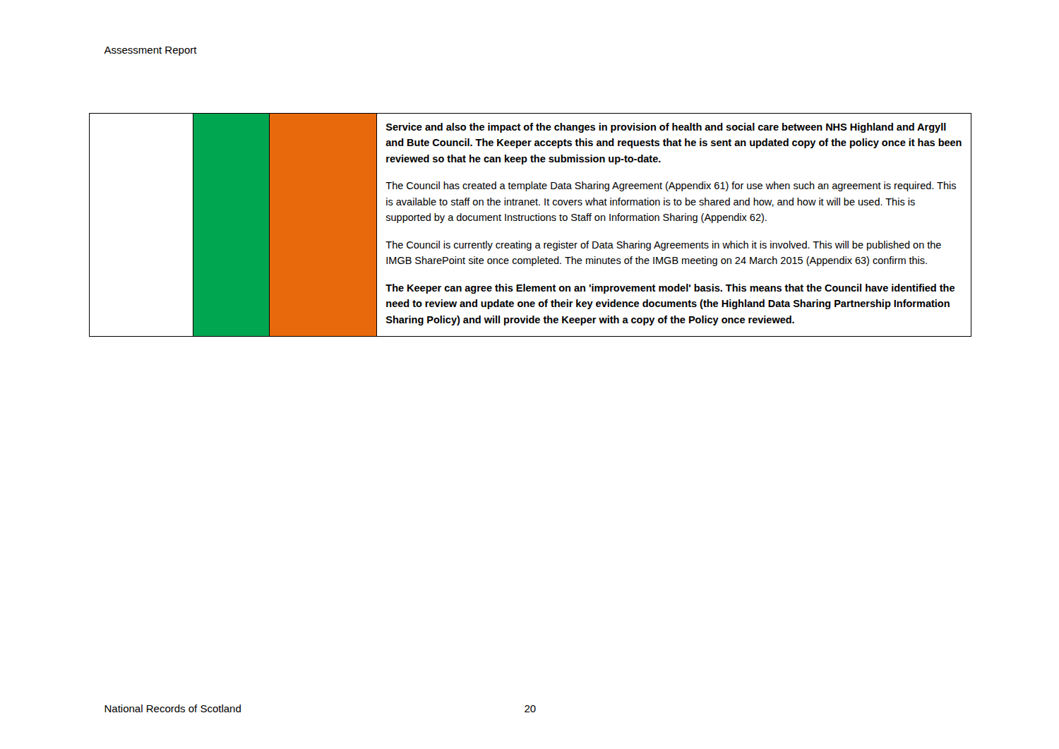Assessment Report
| | | | Service and also the impact of the changes in provision of health and social care between NHS Highland and Argyll and Bute Council. The Keeper accepts this and requests that he is sent an updated copy of the policy once it has been reviewed so that he can keep the submission up-to-date. The Council has created a template Data Sharing Agreement (Appendix 61) for use when such an agreement is required. This is available to staff on the intranet. It covers what information is to be shared and how, and how it will be used. This is supported by a document Instructions to Staff on Information Sharing (Appendix 62). The Council is currently creating a register of Data Sharing Agreements in which it is involved. This will be published on the IMGB SharePoint site once completed. The minutes of the IMGB meeting on 24 March 2015 (Appendix 63) confirm this. The Keeper can agree this Element on an 'improvement model' basis. This means that the Council have identified the need to review and update one of their key evidence documents (the Highland Data Sharing Partnership Information Sharing Policy) and will provide the Keeper with a copy of the Policy once reviewed. |
National Records of Scotland
20